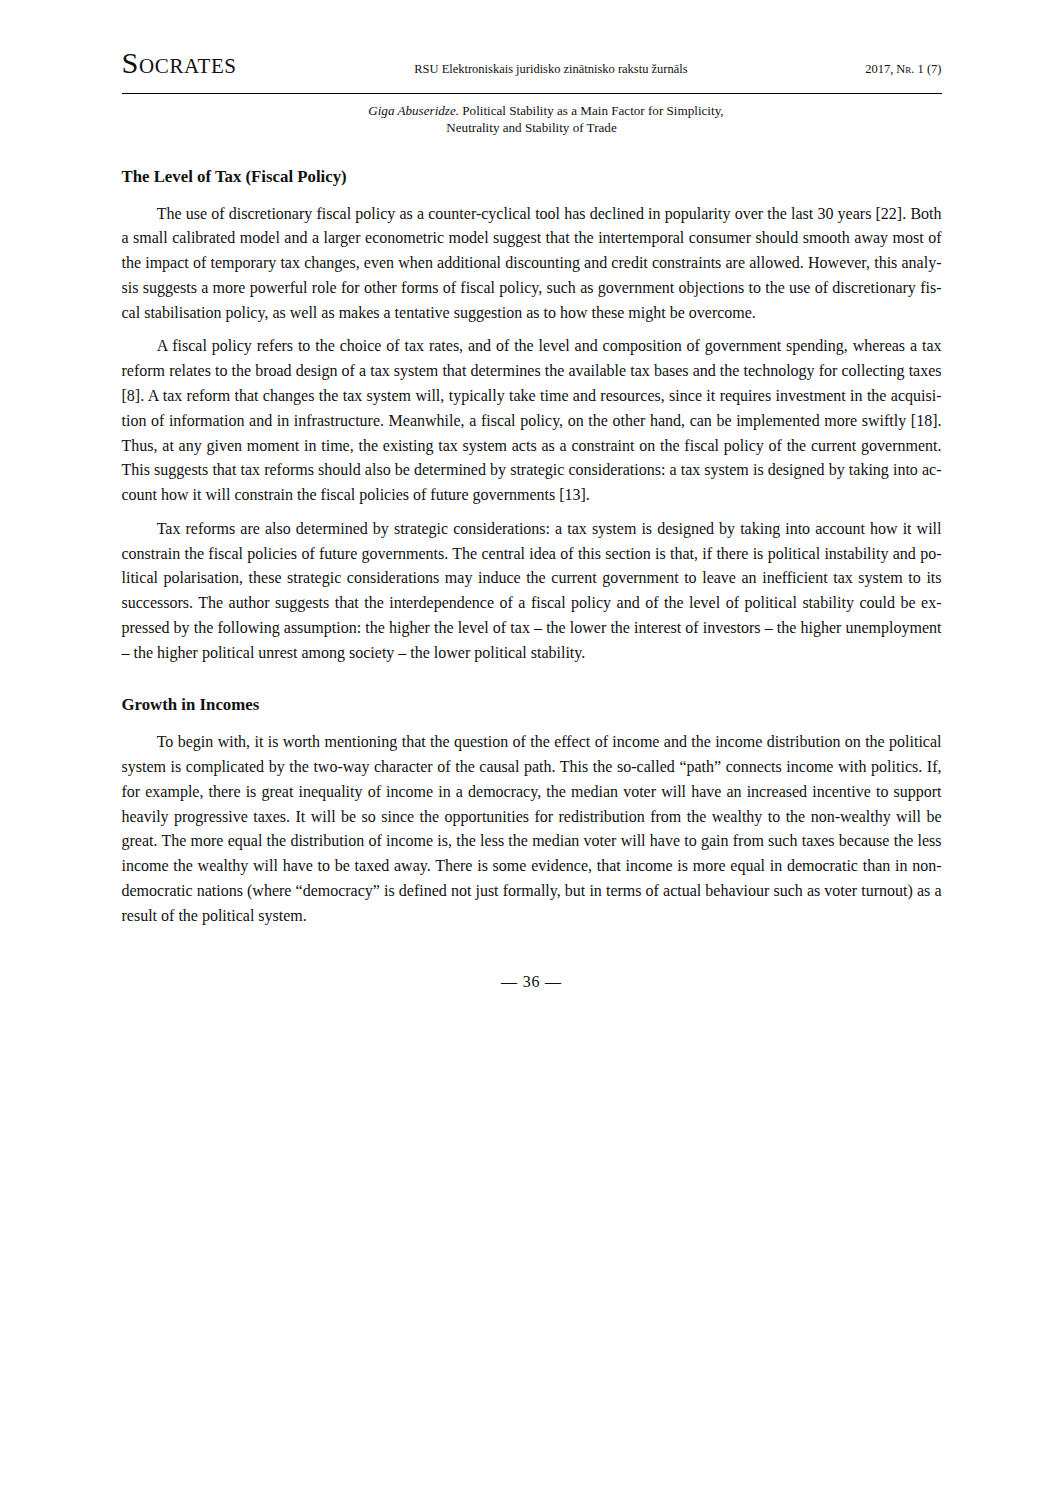Socrates
RSU Elektroniskais juridisko zinātnisko rakstu žurnāls
2017, Nr. 1 (7)
Giga Abuseridze. Political Stability as a Main Factor for Simplicity,
Neutrality and Stability of Trade
The Level of Tax (Fiscal Policy)
The use of discretionary fiscal policy as a counter-cyclical tool has declined in popularity over the last 30 years [22]. Both a small calibrated model and a larger econometric model suggest that the intertemporal consumer should smooth away most of the impact of temporary tax changes, even when additional discounting and credit constraints are allowed. However, this analysis suggests a more powerful role for other forms of fiscal policy, such as government objections to the use of discretionary fiscal stabilisation policy, as well as makes a tentative suggestion as to how these might be overcome.
A fiscal policy refers to the choice of tax rates, and of the level and composition of government spending, whereas a tax reform relates to the broad design of a tax system that determines the available tax bases and the technology for collecting taxes [8]. A tax reform that changes the tax system will, typically take time and resources, since it requires investment in the acquisition of information and in infrastructure. Meanwhile, a fiscal policy, on the other hand, can be implemented more swiftly [18]. Thus, at any given moment in time, the existing tax system acts as a constraint on the fiscal policy of the current government. This suggests that tax reforms should also be determined by strategic considerations: a tax system is designed by taking into account how it will constrain the fiscal policies of future governments [13].
Tax reforms are also determined by strategic considerations: a tax system is designed by taking into account how it will constrain the fiscal policies of future governments. The central idea of this section is that, if there is political instability and political polarisation, these strategic considerations may induce the current government to leave an inefficient tax system to its successors. The author suggests that the interdependence of a fiscal policy and of the level of political stability could be expressed by the following assumption: the higher the level of tax – the lower the interest of investors – the higher unemployment – the higher political unrest among society – the lower political stability.
Growth in Incomes
To begin with, it is worth mentioning that the question of the effect of income and the income distribution on the political system is complicated by the two-way character of the causal path. This the so-called “path” connects income with politics. If, for example, there is great inequality of income in a democracy, the median voter will have an increased incentive to support heavily progressive taxes. It will be so since the opportunities for redistribution from the wealthy to the non-wealthy will be great. The more equal the distribution of income is, the less the median voter will have to gain from such taxes because the less income the wealthy will have to be taxed away. There is some evidence, that income is more equal in democratic than in non-democratic nations (where “democracy” is defined not just formally, but in terms of actual behaviour such as voter turnout) as a result of the political system.
— 36 —